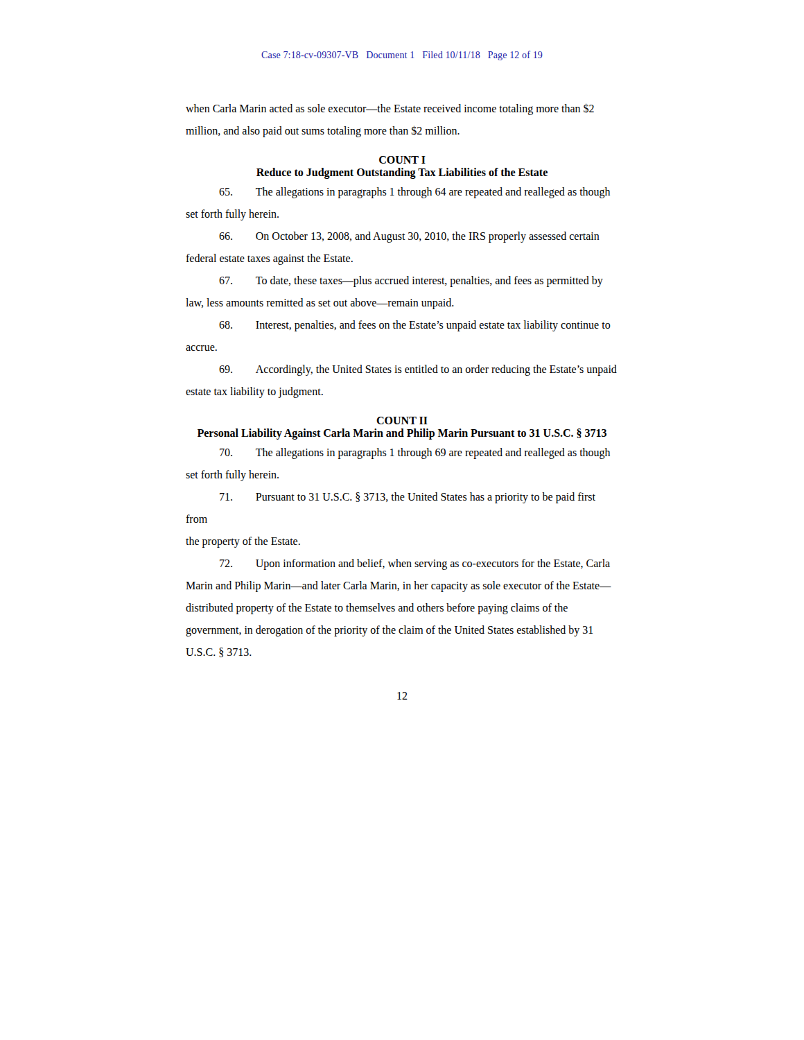Case 7:18-cv-09307-VB Document 1 Filed 10/11/18 Page 12 of 19
when Carla Marin acted as sole executor—the Estate received income totaling more than $2
million, and also paid out sums totaling more than $2 million.
COUNT I Reduce to Judgment Outstanding Tax Liabilities of the Estate
65. The allegations in paragraphs 1 through 64 are repeated and realleged as though
set forth fully herein.
66. On October 13, 2008, and August 30, 2010, the IRS properly assessed certain
federal estate taxes against the Estate.
67. To date, these taxes—plus accrued interest, penalties, and fees as permitted by
law, less amounts remitted as set out above—remain unpaid.
68. Interest, penalties, and fees on the Estate’s unpaid estate tax liability continue to
accrue.
69. Accordingly, the United States is entitled to an order reducing the Estate’s unpaid
estate tax liability to judgment.
COUNT II Personal Liability Against Carla Marin and Philip Marin Pursuant to 31 U.S.C. § 3713
70. The allegations in paragraphs 1 through 69 are repeated and realleged as though
set forth fully herein.
71. Pursuant to 31 U.S.C. § 3713, the United States has a priority to be paid first from
the property of the Estate.
72. Upon information and belief, when serving as co-executors for the Estate, Carla
Marin and Philip Marin—and later Carla Marin, in her capacity as sole executor of the Estate—
distributed property of the Estate to themselves and others before paying claims of the
government, in derogation of the priority of the claim of the United States established by 31
U.S.C. § 3713.
12